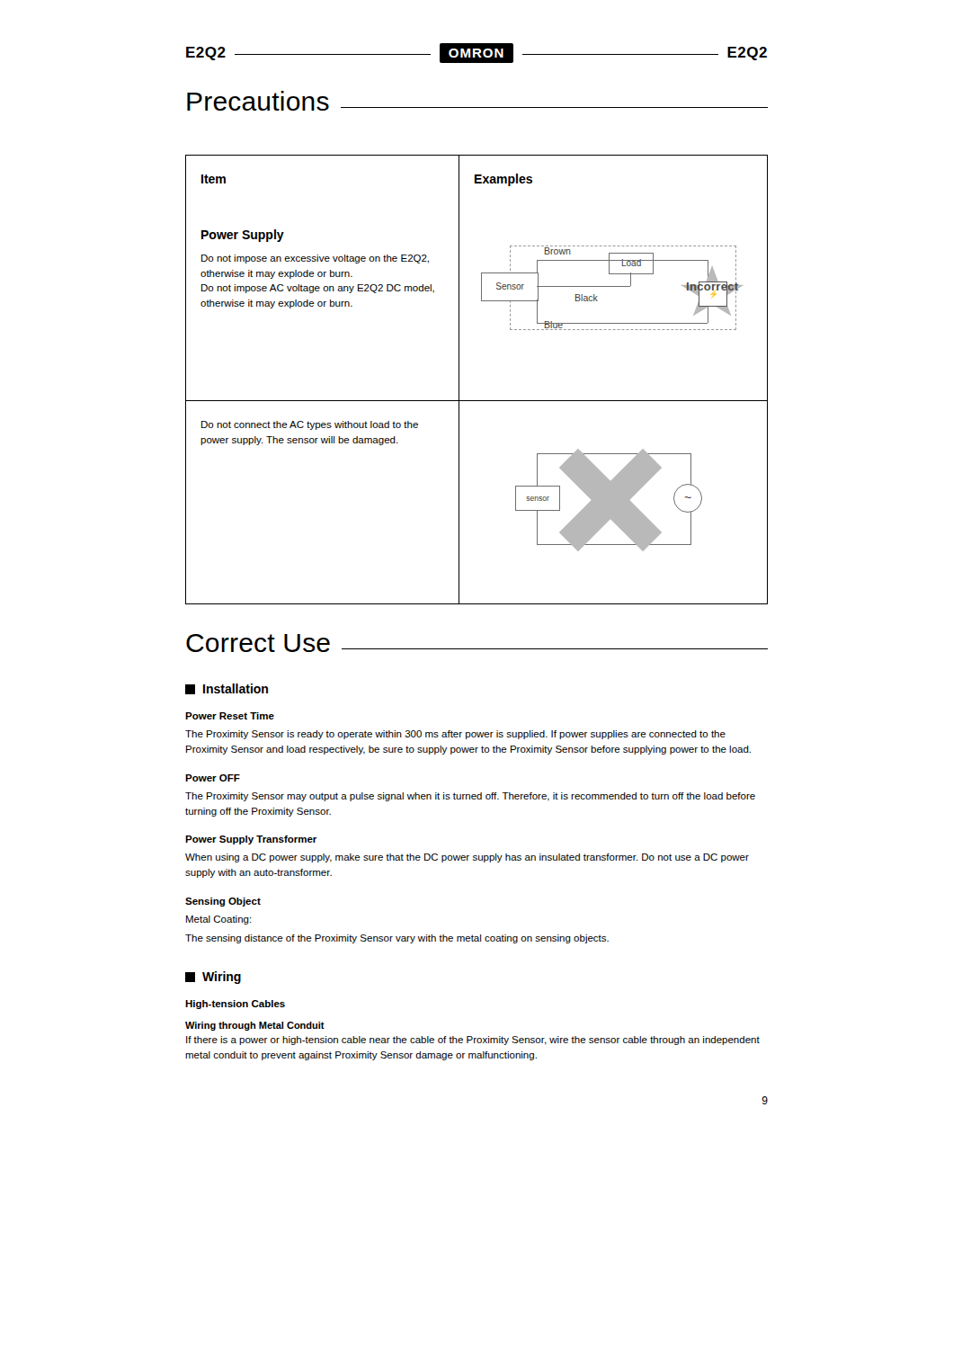E2Q2 OMRON E2Q2
Precautions
| Item | Examples |
| --- | --- |
| Power Supply Do not impose an excessive voltage on the E2Q2, otherwise it may explode or burn. Do not impose AC voltage on any E2Q2 DC model, otherwise it may explode or burn. | Sensor Load Brown Black Blue ⚡ Incorrect |
| Do not connect the AC types without load to the power supply. The sensor will be damaged. | sensor ~ |
Correct Use
Installation
Power Reset Time
The Proximity Sensor is ready to operate within 300 ms after power is supplied. If power supplies are connected to the Proximity Sensor and load respectively, be sure to supply power to the Proximity Sensor before supplying power to the load.
Power OFF
The Proximity Sensor may output a pulse signal when it is turned off. Therefore, it is recommended to turn off the load before turning off the Proximity Sensor.
Power Supply Transformer
When using a DC power supply, make sure that the DC power supply has an insulated transformer. Do not use a DC power supply with an auto-transformer.
Sensing Object
Metal Coating:
The sensing distance of the Proximity Sensor vary with the metal coating on sensing objects.
Wiring
High-tension Cables
Wiring through Metal Conduit
If there is a power or high-tension cable near the cable of the Proximity Sensor, wire the sensor cable through an independent metal conduit to prevent against Proximity Sensor damage or malfunctioning.
9